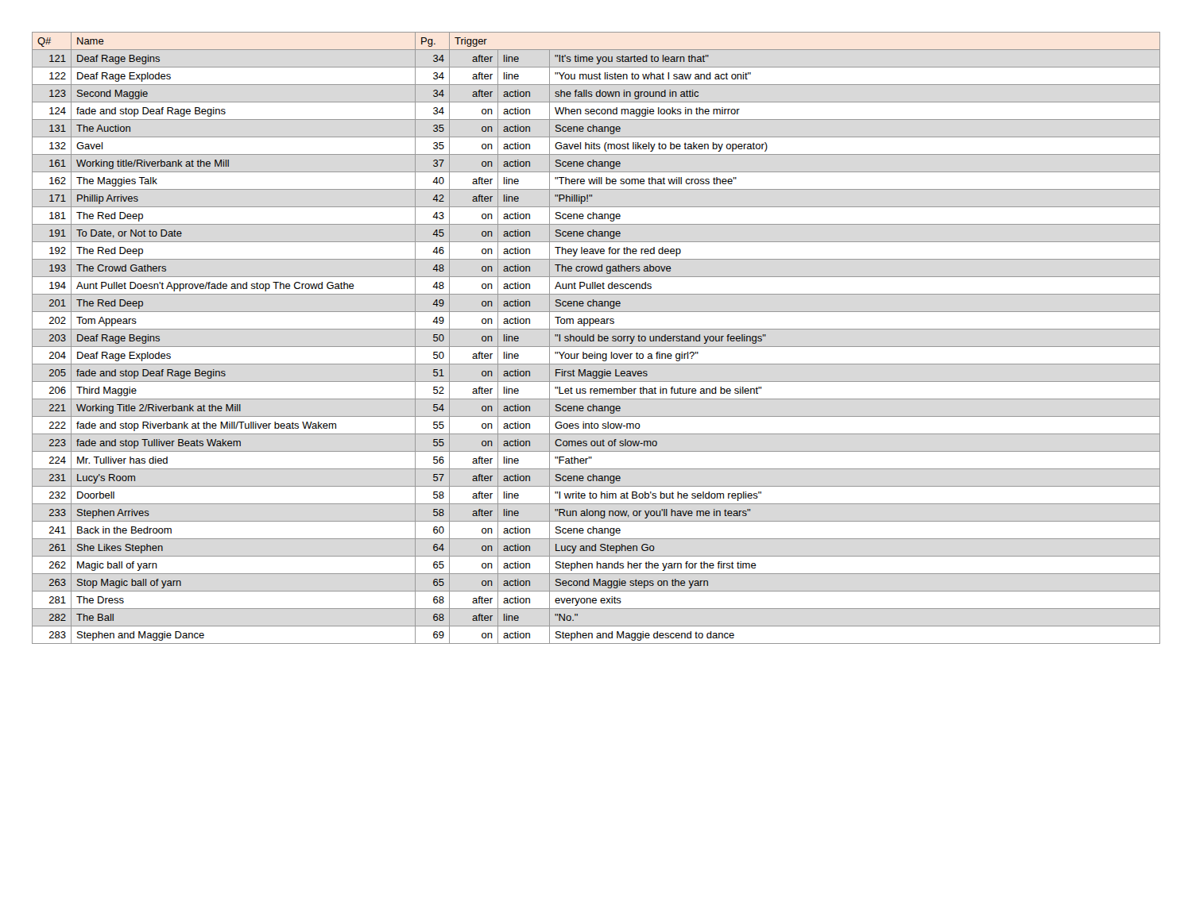Cue Sheet
| Q# | Name | Pg. | Trigger |
| --- | --- | --- | --- |
| 121 | Deaf Rage Begins | 34 | after | line | "It's time you started to learn that" |
| 122 | Deaf Rage Explodes | 34 | after | line | "You must listen to what I saw and act onit" |
| 123 | Second Maggie | 34 | after | action | she falls down in ground in attic |
| 124 | fade and stop Deaf Rage Begins | 34 | on | action | When second maggie looks in the mirror |
| 131 | The Auction | 35 | on | action | Scene change |
| 132 | Gavel | 35 | on | action | Gavel hits (most likely to be taken by operator) |
| 161 | Working title/Riverbank at the Mill | 37 | on | action | Scene change |
| 162 | The Maggies Talk | 40 | after | line | "There will be some that will cross thee" |
| 171 | Phillip Arrives | 42 | after | line | "Phillip!" |
| 181 | The Red Deep | 43 | on | action | Scene change |
| 191 | To Date, or Not to Date | 45 | on | action | Scene change |
| 192 | The Red Deep | 46 | on | action | They leave for the red deep |
| 193 | The Crowd Gathers | 48 | on | action | The crowd gathers above |
| 194 | Aunt Pullet Doesn't Approve/fade and stop The Crowd Gathe | 48 | on | action | Aunt Pullet descends |
| 201 | The Red Deep | 49 | on | action | Scene change |
| 202 | Tom Appears | 49 | on | action | Tom appears |
| 203 | Deaf Rage Begins | 50 | on | line | "I should be sorry to understand your feelings" |
| 204 | Deaf Rage Explodes | 50 | after | line | "Your being lover to a fine girl?" |
| 205 | fade and stop Deaf Rage Begins | 51 | on | action | First Maggie Leaves |
| 206 | Third Maggie | 52 | after | line | "Let us remember that in future and be silent" |
| 221 | Working Title 2/Riverbank at the Mill | 54 | on | action | Scene change |
| 222 | fade and stop Riverbank at the Mill/Tulliver beats Wakem | 55 | on | action | Goes into slow-mo |
| 223 | fade and stop Tulliver Beats Wakem | 55 | on | action | Comes out of slow-mo |
| 224 | Mr. Tulliver has died | 56 | after | line | "Father" |
| 231 | Lucy's Room | 57 | after | action | Scene change |
| 232 | Doorbell | 58 | after | line | "I write to him at Bob's but he seldom replies" |
| 233 | Stephen Arrives | 58 | after | line | "Run along now, or you'll have me in tears" |
| 241 | Back in the Bedroom | 60 | on | action | Scene change |
| 261 | She Likes Stephen | 64 | on | action | Lucy and Stephen Go |
| 262 | Magic ball of yarn | 65 | on | action | Stephen hands her the yarn for the first time |
| 263 | Stop Magic ball of yarn | 65 | on | action | Second Maggie steps on the yarn |
| 281 | The Dress | 68 | after | action | everyone exits |
| 282 | The Ball | 68 | after | line | "No." |
| 283 | Stephen and Maggie Dance | 69 | on | action | Stephen and Maggie descend to dance |